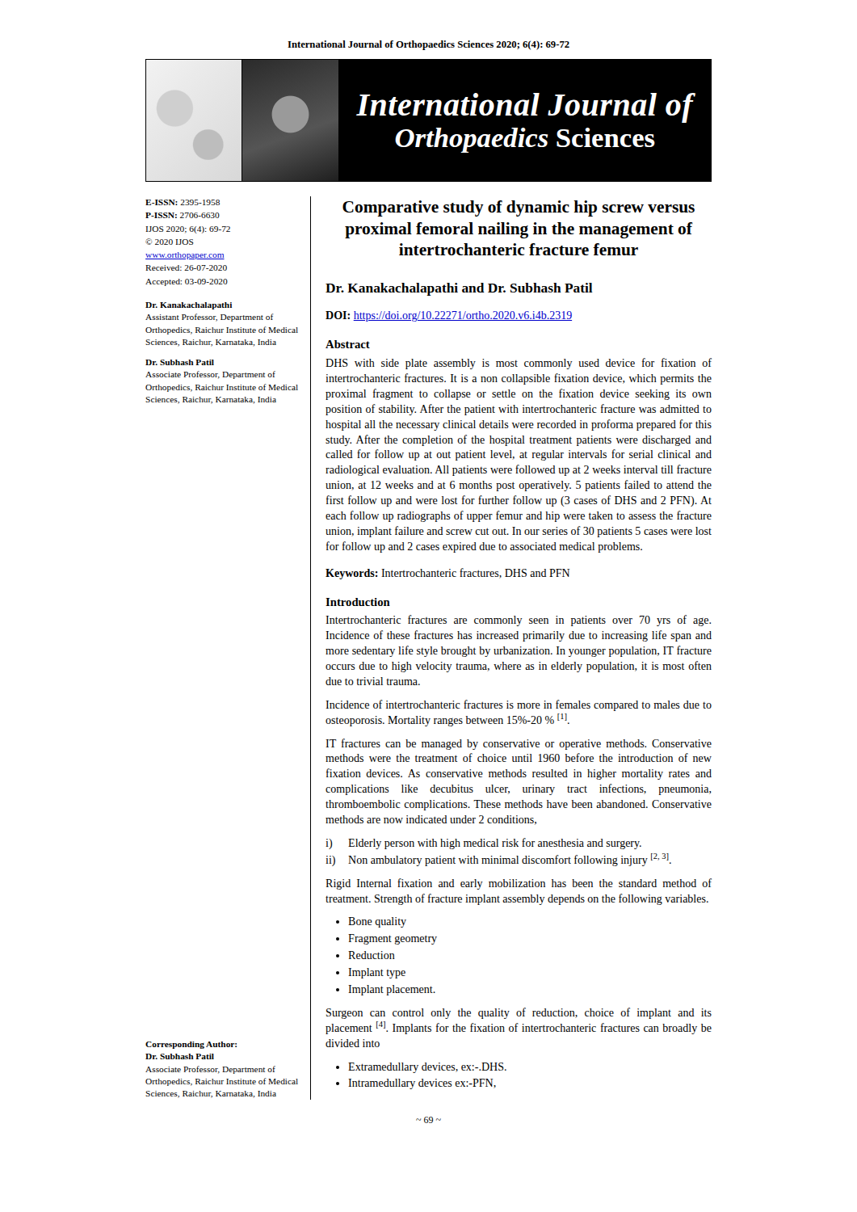International Journal of Orthopaedics Sciences 2020; 6(4): 69-72
International Journal of
Orthopaedics Sciences
E-ISSN: 2395-1958
P-ISSN: 2706-6630
IJOS 2020; 6(4): 69-72
© 2020 IJOS
www.orthopaper.com
Received: 26-07-2020
Accepted: 03-09-2020
Dr. Kanakachalapathi
Assistant Professor, Department of Orthopedics, Raichur Institute of Medical Sciences, Raichur, Karnataka, India
Dr. Subhash Patil
Associate Professor, Department of Orthopedics, Raichur Institute of Medical Sciences, Raichur, Karnataka, India
Corresponding Author:
Dr. Subhash Patil
Associate Professor, Department of Orthopedics, Raichur Institute of Medical Sciences, Raichur, Karnataka, India
Comparative study of dynamic hip screw versus proximal femoral nailing in the management of intertrochanteric fracture femur
Dr. Kanakachalapathi and Dr. Subhash Patil
DOI: https://doi.org/10.22271/ortho.2020.v6.i4b.2319
Abstract
DHS with side plate assembly is most commonly used device for fixation of intertrochanteric fractures. It is a non collapsible fixation device, which permits the proximal fragment to collapse or settle on the fixation device seeking its own position of stability. After the patient with intertrochanteric fracture was admitted to hospital all the necessary clinical details were recorded in proforma prepared for this study. After the completion of the hospital treatment patients were discharged and called for follow up at out patient level, at regular intervals for serial clinical and radiological evaluation. All patients were followed up at 2 weeks interval till fracture union, at 12 weeks and at 6 months post operatively. 5 patients failed to attend the first follow up and were lost for further follow up (3 cases of DHS and 2 PFN). At each follow up radiographs of upper femur and hip were taken to assess the fracture union, implant failure and screw cut out. In our series of 30 patients 5 cases were lost for follow up and 2 cases expired due to associated medical problems.
Keywords: Intertrochanteric fractures, DHS and PFN
Introduction
Intertrochanteric fractures are commonly seen in patients over 70 yrs of age. Incidence of these fractures has increased primarily due to increasing life span and more sedentary life style brought by urbanization. In younger population, IT fracture occurs due to high velocity trauma, where as in elderly population, it is most often due to trivial trauma.
Incidence of intertrochanteric fractures is more in females compared to males due to osteoporosis. Mortality ranges between 15%-20 % [1].
IT fractures can be managed by conservative or operative methods. Conservative methods were the treatment of choice until 1960 before the introduction of new fixation devices. As conservative methods resulted in higher mortality rates and complications like decubitus ulcer, urinary tract infections, pneumonia, thromboembolic complications. These methods have been abandoned. Conservative methods are now indicated under 2 conditions,
i) Elderly person with high medical risk for anesthesia and surgery.
ii) Non ambulatory patient with minimal discomfort following injury [2, 3].
Rigid Internal fixation and early mobilization has been the standard method of treatment. Strength of fracture implant assembly depends on the following variables.
Bone quality
Fragment geometry
Reduction
Implant type
Implant placement.
Surgeon can control only the quality of reduction, choice of implant and its placement [4]. Implants for the fixation of intertrochanteric fractures can broadly be divided into
Extramedullary devices, ex:-.DHS.
Intramedullary devices ex:-PFN,
~ 69 ~